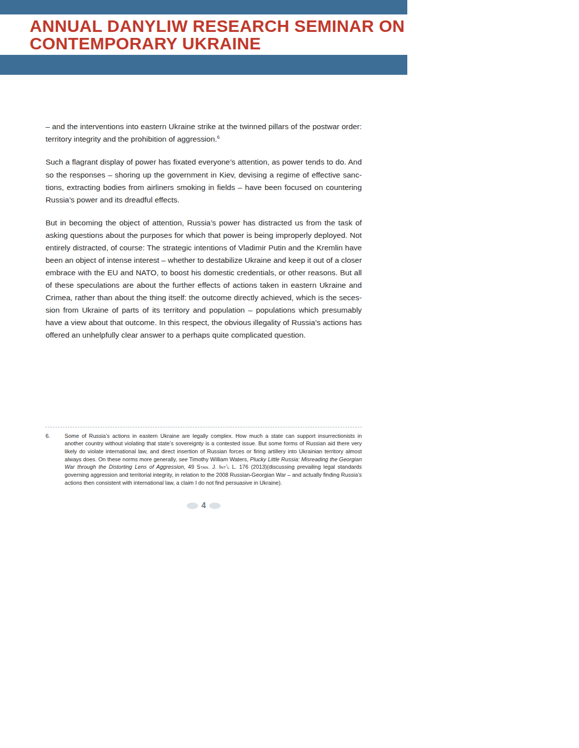Annual Danyliw Research Seminar on Contemporary Ukraine
– and the interventions into eastern Ukraine strike at the twinned pillars of the postwar order: territory integrity and the prohibition of aggression.6
Such a flagrant display of power has fixated everyone’s attention, as power tends to do. And so the responses – shoring up the government in Kiev, devising a regime of effective sanctions, extracting bodies from airliners smoking in fields – have been focused on countering Russia’s power and its dreadful effects.
But in becoming the object of attention, Russia’s power has distracted us from the task of asking questions about the purposes for which that power is being improperly deployed. Not entirely distracted, of course: The strategic intentions of Vladimir Putin and the Kremlin have been an object of intense interest – whether to destabilize Ukraine and keep it out of a closer embrace with the EU and NATO, to boost his domestic credentials, or other reasons. But all of these speculations are about the further effects of actions taken in eastern Ukraine and Crimea, rather than about the thing itself: the outcome directly achieved, which is the secession from Ukraine of parts of its territory and population – populations which presumably have a view about that outcome. In this respect, the obvious illegality of Russia’s actions has offered an unhelpfully clear answer to a perhaps quite complicated question.
6.
Some of Russia’s actions in eastern Ukraine are legally complex. How much a state can support insurrectionists in another country without violating that state’s sovereignty is a contested issue. But some forms of Russian aid there very likely do violate international law, and direct insertion of Russian forces or firing artillery into Ukrainian territory almost always does. On these norms more generally, see Timothy William Waters, Plucky Little Russia: Misreading the Georgian War through the Distorting Lens of Aggression, 49 Stan. J. Int’l L. 176 (2013)(discussing prevailing legal standards governing aggression and territorial integrity, in relation to the 2008 Russian-Georgian War – and actually finding Russia’s actions then consistent with international law, a claim I do not find persuasive in Ukraine).
4